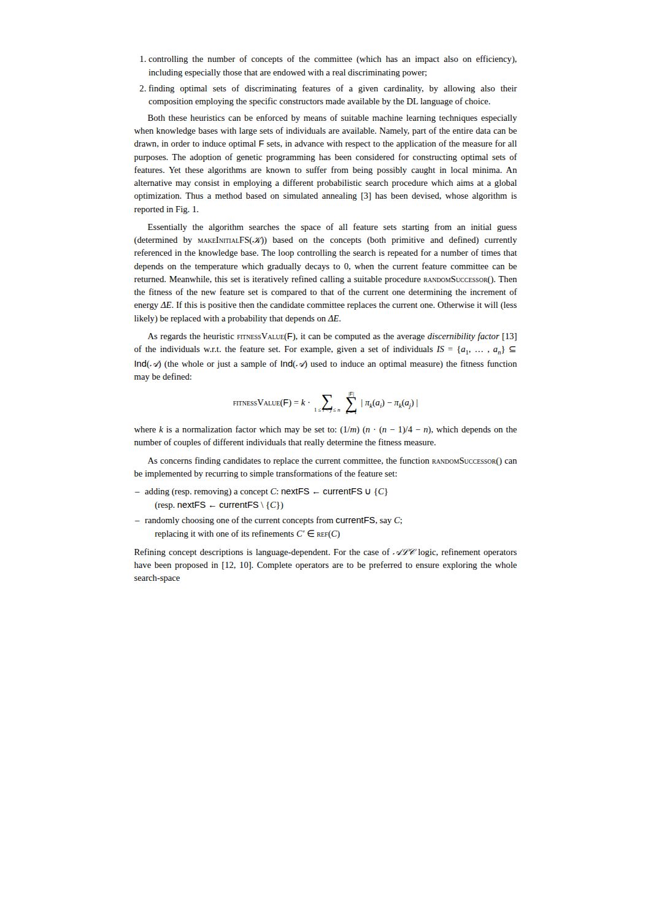controlling the number of concepts of the committee (which has an impact also on efficiency), including especially those that are endowed with a real discriminating power;
finding optimal sets of discriminating features of a given cardinality, by allowing also their composition employing the specific constructors made available by the DL language of choice.
Both these heuristics can be enforced by means of suitable machine learning techniques especially when knowledge bases with large sets of individuals are available. Namely, part of the entire data can be drawn, in order to induce optimal F sets, in advance with respect to the application of the measure for all purposes. The adoption of genetic programming has been considered for constructing optimal sets of features. Yet these algorithms are known to suffer from being possibly caught in local minima. An alternative may consist in employing a different probabilistic search procedure which aims at a global optimization. Thus a method based on simulated annealing [3] has been devised, whose algorithm is reported in Fig. 1.
Essentially the algorithm searches the space of all feature sets starting from an initial guess (determined by makeInitialFS(𝒦)) based on the concepts (both primitive and defined) currently referenced in the knowledge base. The loop controlling the search is repeated for a number of times that depends on the temperature which gradually decays to 0, when the current feature committee can be returned. Meanwhile, this set is iteratively refined calling a suitable procedure randomSuccessor(). Then the fitness of the new feature set is compared to that of the current one determining the increment of energy ΔE. If this is positive then the candidate committee replaces the current one. Otherwise it will (less likely) be replaced with a probability that depends on ΔE.
As regards the heuristic fitnessValue(F), it can be computed as the average discernibility factor [13] of the individuals w.r.t. the feature set. For example, given a set of individuals IS = {a1, … , an} ⊆ Ind(𝒜) (the whole or just a sample of Ind(𝒜) used to induce an optimal measure) the fitness function may be defined:
fitnessValue(F) = k · ∑ 1 ≤ i < j ≤ n |F| ∑ k = 1 | πk(ai) − πk(aj) |
where k is a normalization factor which may be set to: (1/m) (n · (n − 1)/4 − n), which depends on the number of couples of different individuals that really determine the fitness measure.
As concerns finding candidates to replace the current committee, the function randomSuccessor() can be implemented by recurring to simple transformations of the feature set:
adding (resp. removing) a concept C: nextFS ← currentFS ∪ {C} (resp. nextFS ← currentFS \ {C})
randomly choosing one of the current concepts from currentFS, say C; replacing it with one of its refinements C′ ∈ ref(C)
Refining concept descriptions is language-dependent. For the case of 𝒜ℒ𝒞 logic, refinement operators have been proposed in [12, 10]. Complete operators are to be preferred to ensure exploring the whole search-space